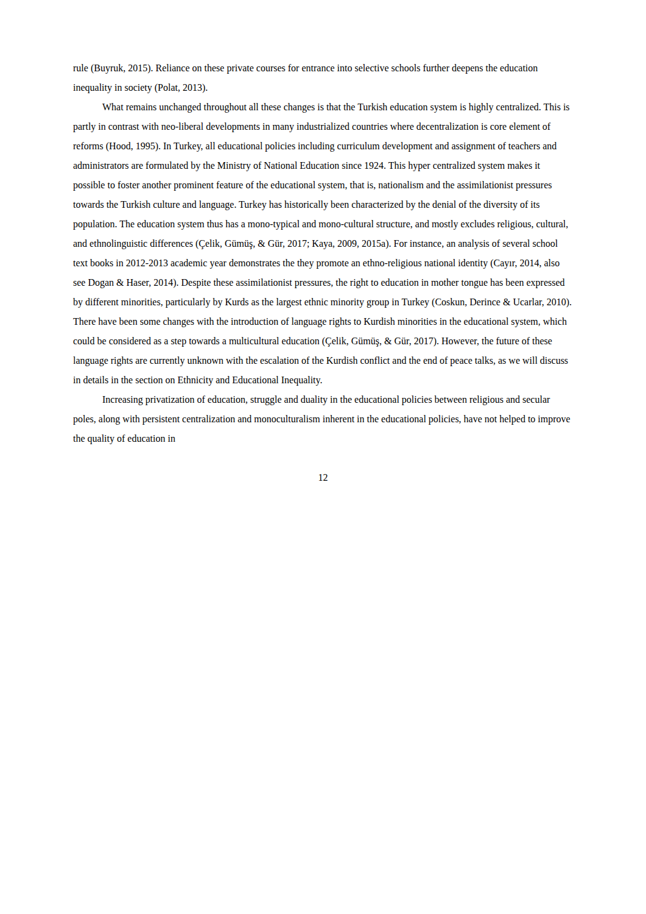rule (Buyruk, 2015). Reliance on these private courses for entrance into selective schools further deepens the education inequality in society (Polat, 2013).
What remains unchanged throughout all these changes is that the Turkish education system is highly centralized. This is partly in contrast with neo-liberal developments in many industrialized countries where decentralization is core element of reforms (Hood, 1995). In Turkey, all educational policies including curriculum development and assignment of teachers and administrators are formulated by the Ministry of National Education since 1924. This hyper centralized system makes it possible to foster another prominent feature of the educational system, that is, nationalism and the assimilationist pressures towards the Turkish culture and language. Turkey has historically been characterized by the denial of the diversity of its population. The education system thus has a mono-typical and mono-cultural structure, and mostly excludes religious, cultural, and ethnolinguistic differences (Çelik, Gümüş, & Gür, 2017; Kaya, 2009, 2015a). For instance, an analysis of several school text books in 2012-2013 academic year demonstrates the they promote an ethno-religious national identity (Cayır, 2014, also see Dogan & Haser, 2014). Despite these assimilationist pressures, the right to education in mother tongue has been expressed by different minorities, particularly by Kurds as the largest ethnic minority group in Turkey (Coskun, Derince & Ucarlar, 2010). There have been some changes with the introduction of language rights to Kurdish minorities in the educational system, which could be considered as a step towards a multicultural education (Çelik, Gümüş, & Gür, 2017). However, the future of these language rights are currently unknown with the escalation of the Kurdish conflict and the end of peace talks, as we will discuss in details in the section on Ethnicity and Educational Inequality.
Increasing privatization of education, struggle and duality in the educational policies between religious and secular poles, along with persistent centralization and monoculturalism inherent in the educational policies, have not helped to improve the quality of education in
12